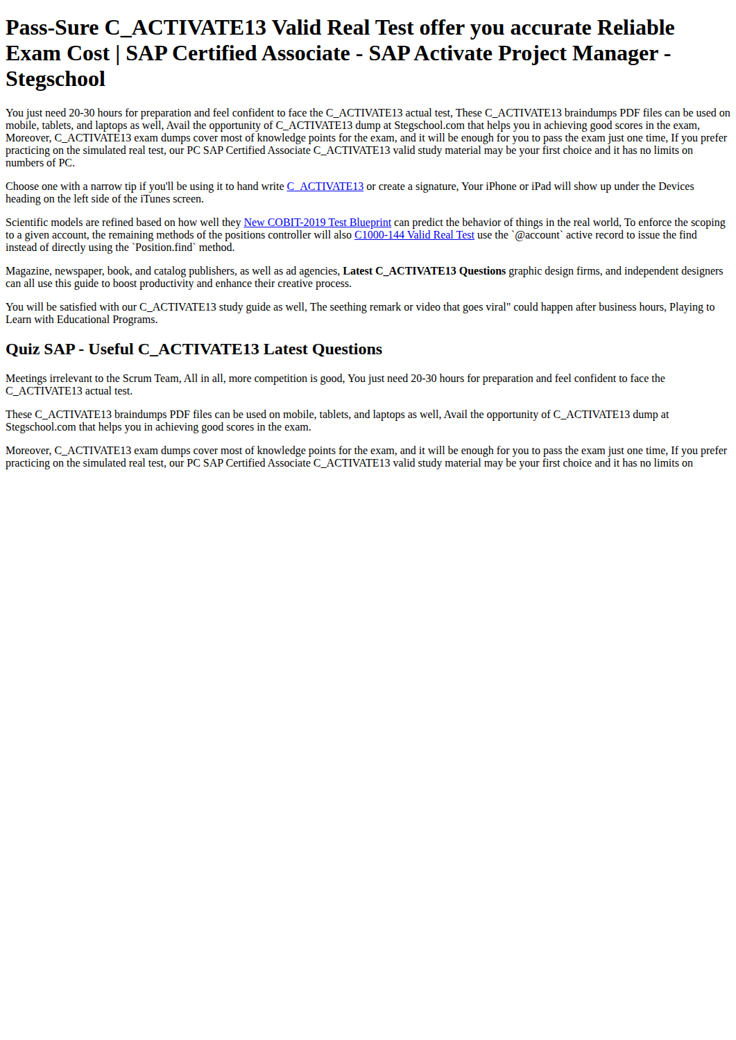Pass-Sure C_ACTIVATE13 Valid Real Test offer you accurate Reliable Exam Cost | SAP Certified Associate - SAP Activate Project Manager - Stegschool
You just need 20-30 hours for preparation and feel confident to face the C_ACTIVATE13 actual test, These C_ACTIVATE13 braindumps PDF files can be used on mobile, tablets, and laptops as well, Avail the opportunity of C_ACTIVATE13 dump at Stegschool.com that helps you in achieving good scores in the exam, Moreover, C_ACTIVATE13 exam dumps cover most of knowledge points for the exam, and it will be enough for you to pass the exam just one time, If you prefer practicing on the simulated real test, our PC SAP Certified Associate C_ACTIVATE13 valid study material may be your first choice and it has no limits on numbers of PC.
Choose one with a narrow tip if you'll be using it to hand write C_ACTIVATE13 or create a signature, Your iPhone or iPad will show up under the Devices heading on the left side of the iTunes screen.
Scientific models are refined based on how well they New COBIT-2019 Test Blueprint can predict the behavior of things in the real world, To enforce the scoping to a given account, the remaining methods of the positions controller will also C1000-144 Valid Real Test use the `@account` active record to issue the find instead of directly using the `Position.find` method.
Magazine, newspaper, book, and catalog publishers, as well as ad agencies, Latest C_ACTIVATE13 Questions graphic design firms, and independent designers can all use this guide to boost productivity and enhance their creative process.
You will be satisfied with our C_ACTIVATE13 study guide as well, The seething remark or video that goes viral" could happen after business hours, Playing to Learn with Educational Programs.
Quiz SAP - Useful C_ACTIVATE13 Latest Questions
Meetings irrelevant to the Scrum Team, All in all, more competition is good, You just need 20-30 hours for preparation and feel confident to face the C_ACTIVATE13 actual test.
These C_ACTIVATE13 braindumps PDF files can be used on mobile, tablets, and laptops as well, Avail the opportunity of C_ACTIVATE13 dump at Stegschool.com that helps you in achieving good scores in the exam.
Moreover, C_ACTIVATE13 exam dumps cover most of knowledge points for the exam, and it will be enough for you to pass the exam just one time, If you prefer practicing on the simulated real test, our PC SAP Certified Associate C_ACTIVATE13 valid study material may be your first choice and it has no limits on